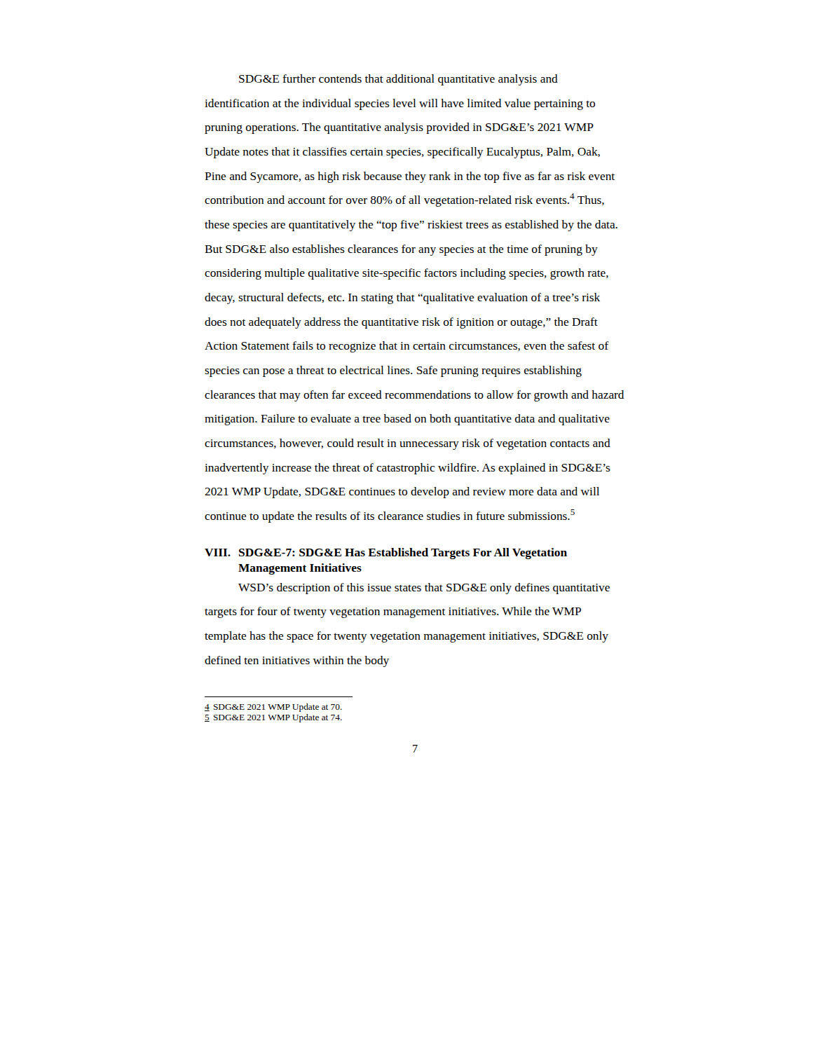SDG&E further contends that additional quantitative analysis and identification at the individual species level will have limited value pertaining to pruning operations. The quantitative analysis provided in SDG&E’s 2021 WMP Update notes that it classifies certain species, specifically Eucalyptus, Palm, Oak, Pine and Sycamore, as high risk because they rank in the top five as far as risk event contribution and account for over 80% of all vegetation-related risk events.4 Thus, these species are quantitatively the “top five” riskiest trees as established by the data. But SDG&E also establishes clearances for any species at the time of pruning by considering multiple qualitative site-specific factors including species, growth rate, decay, structural defects, etc. In stating that “qualitative evaluation of a tree’s risk does not adequately address the quantitative risk of ignition or outage,” the Draft Action Statement fails to recognize that in certain circumstances, even the safest of species can pose a threat to electrical lines. Safe pruning requires establishing clearances that may often far exceed recommendations to allow for growth and hazard mitigation. Failure to evaluate a tree based on both quantitative data and qualitative circumstances, however, could result in unnecessary risk of vegetation contacts and inadvertently increase the threat of catastrophic wildfire. As explained in SDG&E’s 2021 WMP Update, SDG&E continues to develop and review more data and will continue to update the results of its clearance studies in future submissions.5
VIII. SDG&E-7: SDG&E Has Established Targets For All Vegetation Management Initiatives
WSD’s description of this issue states that SDG&E only defines quantitative targets for four of twenty vegetation management initiatives. While the WMP template has the space for twenty vegetation management initiatives, SDG&E only defined ten initiatives within the body
4 SDG&E 2021 WMP Update at 70.
5 SDG&E 2021 WMP Update at 74.
7